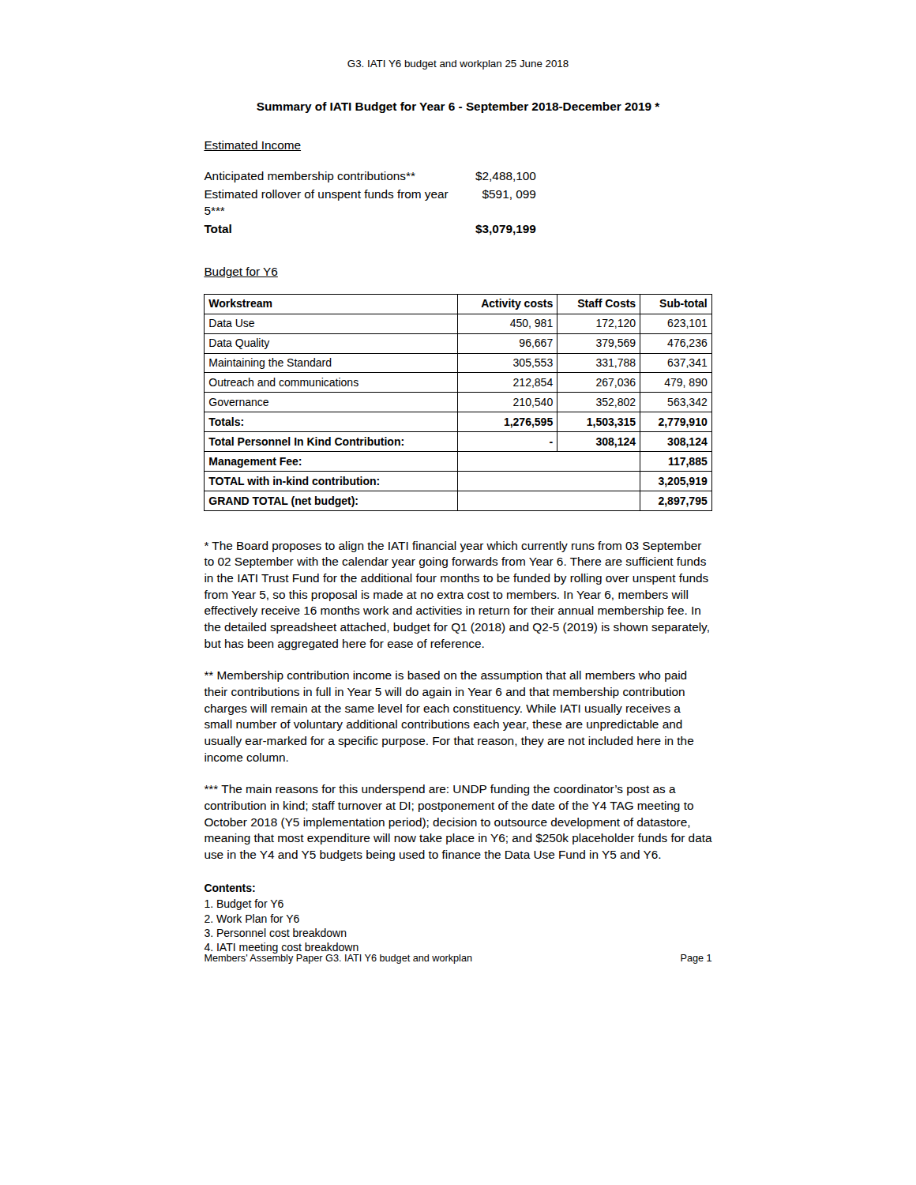G3. IATI Y6 budget and workplan 25 June 2018
Summary of IATI Budget for Year 6 - September 2018-December 2019 *
Estimated Income
| Anticipated membership contributions** | $2,488,100 |
| Estimated rollover of unspent funds from year 5*** | $591, 099 |
| Total | $3,079,199 |
Budget for Y6
| Workstream | Activity costs | Staff Costs | Sub-total |
| --- | --- | --- | --- |
| Data Use | 450, 981 | 172,120 | 623,101 |
| Data Quality | 96,667 | 379,569 | 476,236 |
| Maintaining the Standard | 305,553 | 331,788 | 637,341 |
| Outreach and communications | 212,854 | 267,036 | 479, 890 |
| Governance | 210,540 | 352,802 | 563,342 |
| Totals: | 1,276,595 | 1,503,315 | 2,779,910 |
| Total Personnel In Kind Contribution: | - | 308,124 | 308,124 |
| Management Fee: | | | 117,885 |
| TOTAL with in-kind contribution: | | | 3,205,919 |
| GRAND TOTAL (net budget): | | | 2,897,795 |
* The Board proposes to align the IATI financial year which currently runs from 03 September to 02 September with the calendar year going forwards from Year 6. There are sufficient funds in the IATI Trust Fund for the additional four months to be funded by rolling over unspent funds from Year 5, so this proposal is made at no extra cost to members. In Year 6, members will effectively receive 16 months work and activities in return for their annual membership fee. In the detailed spreadsheet attached, budget for Q1 (2018) and Q2-5 (2019) is shown separately, but has been aggregated here for ease of reference.
** Membership contribution income is based on the assumption that all members who paid their contributions in full in Year 5 will do again in Year 6 and that membership contribution charges will remain at the same level for each constituency. While IATI usually receives a small number of voluntary additional contributions each year, these are unpredictable and usually ear-marked for a specific purpose. For that reason, they are not included here in the income column.
*** The main reasons for this underspend are: UNDP funding the coordinator’s post as a contribution in kind; staff turnover at DI; postponement of the date of the Y4 TAG meeting to October 2018 (Y5 implementation period); decision to outsource development of datastore, meaning that most expenditure will now take place in Y6; and $250k placeholder funds for data use in the Y4 and Y5 budgets being used to finance the Data Use Fund in Y5 and Y6.
Contents:
1. Budget for Y6
2. Work Plan for Y6
3. Personnel cost breakdown
4. IATI meeting cost breakdown
Members' Assembly Paper G3. IATI Y6 budget and workplan Page 1